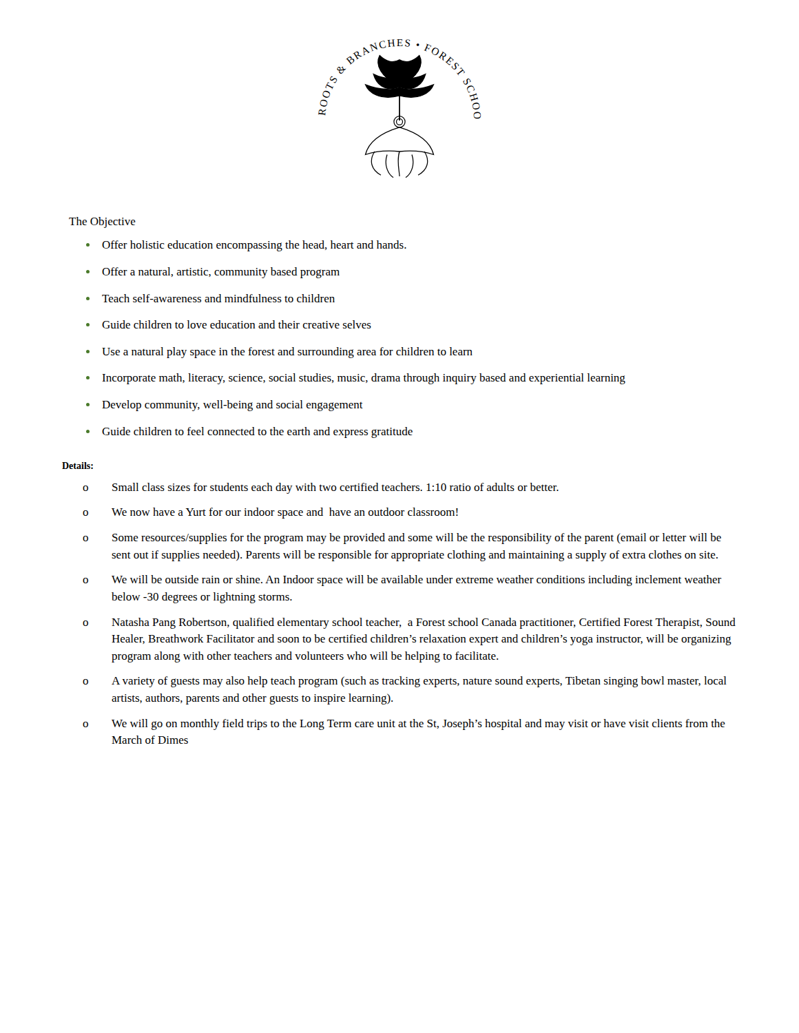The Objective
Offer holistic education encompassing the head, heart and hands.
Offer a natural, artistic, community based program
Teach self-awareness and mindfulness to children
Guide children to love education and their creative selves
Use a natural play space in the forest and surrounding area for children to learn
Incorporate math, literacy, science, social studies, music, drama through inquiry based and experiential learning
Develop community, well-being and social engagement
Guide children to feel connected to the earth and express gratitude
Details:
Small class sizes for students each day with two certified teachers. 1:10 ratio of adults or better.
We now have a Yurt for our indoor space and have an outdoor classroom!
Some resources/supplies for the program may be provided and some will be the responsibility of the parent (email or letter will be sent out if supplies needed). Parents will be responsible for appropriate clothing and maintaining a supply of extra clothes on site.
We will be outside rain or shine. An Indoor space will be available under extreme weather conditions including inclement weather below -30 degrees or lightning storms.
Natasha Pang Robertson, qualified elementary school teacher, a Forest school Canada practitioner, Certified Forest Therapist, Sound Healer, Breathwork Facilitator and soon to be certified children’s relaxation expert and children’s yoga instructor, will be organizing program along with other teachers and volunteers who will be helping to facilitate.
A variety of guests may also help teach program (such as tracking experts, nature sound experts, Tibetan singing bowl master, local artists, authors, parents and other guests to inspire learning).
We will go on monthly field trips to the Long Term care unit at the St, Joseph’s hospital and may visit or have visit clients from the March of Dimes